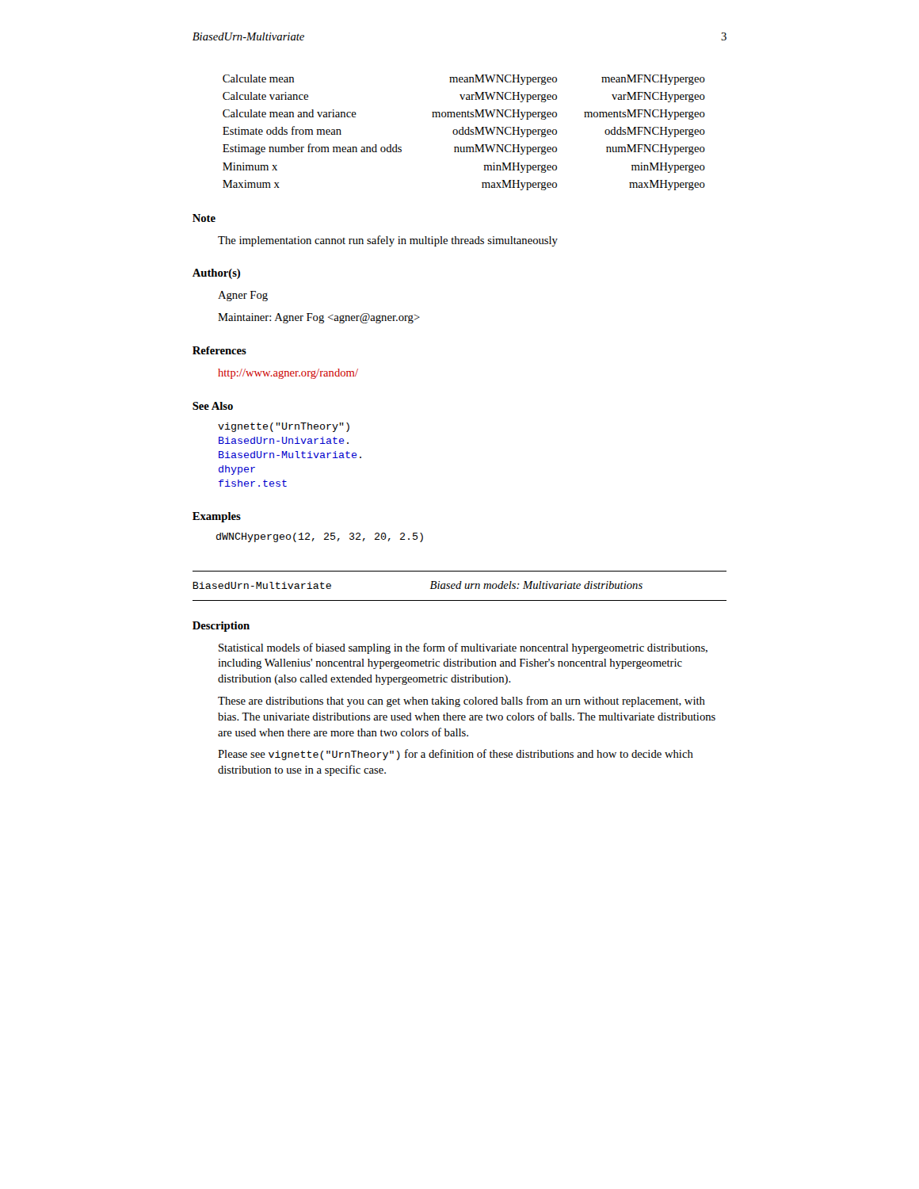BiasedUrn-Multivariate 3
| Calculate mean | meanMWNCHypergeo | meanMFNCHypergeo |
| Calculate variance | varMWNCHypergeo | varMFNCHypergeo |
| Calculate mean and variance | momentsMWNCHypergeo | momentsMFNCHypergeo |
| Estimate odds from mean | oddsMWNCHypergeo | oddsMFNCHypergeo |
| Estimage number from mean and odds | numMWNCHypergeo | numMFNCHypergeo |
| Minimum x | minMHypergeo | minMHypergeo |
| Maximum x | maxMHypergeo | maxMHypergeo |
Note
The implementation cannot run safely in multiple threads simultaneously
Author(s)
Agner Fog
Maintainer: Agner Fog <agner@agner.org>
References
http://www.agner.org/random/
See Also
vignette("UrnTheory")
BiasedUrn-Univariate.
BiasedUrn-Multivariate.
dhyper
fisher.test
Examples
dWNCHypergeo(12, 25, 32, 20, 2.5)
BiasedUrn-Multivariate Biased urn models: Multivariate distributions
Description
Statistical models of biased sampling in the form of multivariate noncentral hypergeometric distributions, including Wallenius' noncentral hypergeometric distribution and Fisher's noncentral hypergeometric distribution (also called extended hypergeometric distribution).
These are distributions that you can get when taking colored balls from an urn without replacement, with bias. The univariate distributions are used when there are two colors of balls. The multivariate distributions are used when there are more than two colors of balls.
Please see vignette("UrnTheory") for a definition of these distributions and how to decide which distribution to use in a specific case.